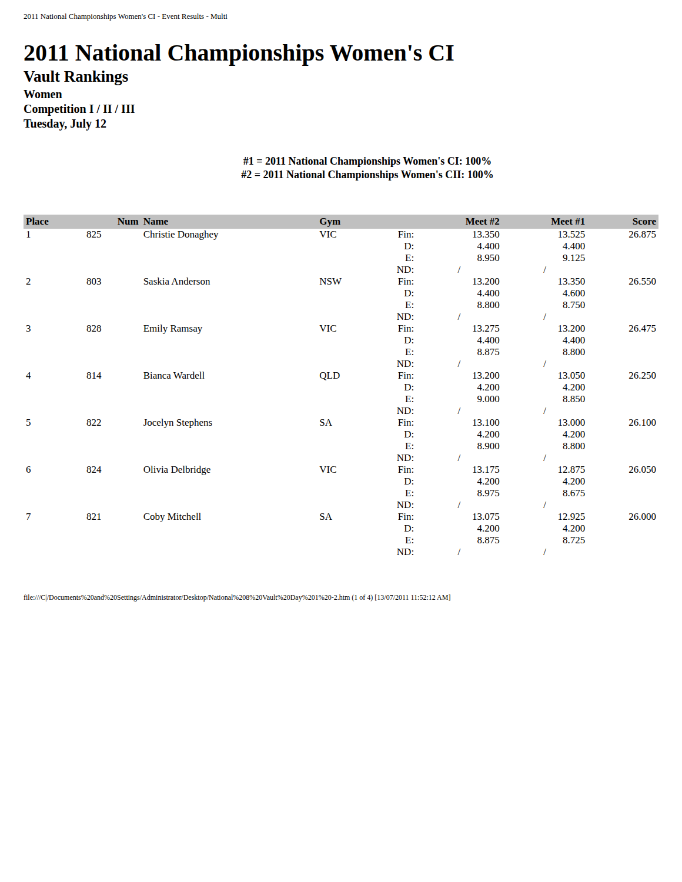2011 National Championships Women's CI - Event Results - Multi
2011 National Championships Women's CI
Vault Rankings
Women
Competition I / II / III
Tuesday, July 12
#1 = 2011 National Championships Women's CI: 100%
#2 = 2011 National Championships Women's CII: 100%
| Place | Num | Name | Gym | | Meet #2 | Meet #1 | Score |
| --- | --- | --- | --- | --- | --- | --- | --- |
| 1 | 825 | Christie Donaghey | VIC | Fin: | 13.350 | 13.525 | 26.875 |
| | | | | D: | 4.400 | 4.400 | |
| | | | | E: | 8.950 | 9.125 | |
| | | | | ND: | / | / | |
| 2 | 803 | Saskia Anderson | NSW | Fin: | 13.200 | 13.350 | 26.550 |
| | | | | D: | 4.400 | 4.600 | |
| | | | | E: | 8.800 | 8.750 | |
| | | | | ND: | / | / | |
| 3 | 828 | Emily Ramsay | VIC | Fin: | 13.275 | 13.200 | 26.475 |
| | | | | D: | 4.400 | 4.400 | |
| | | | | E: | 8.875 | 8.800 | |
| | | | | ND: | / | / | |
| 4 | 814 | Bianca Wardell | QLD | Fin: | 13.200 | 13.050 | 26.250 |
| | | | | D: | 4.200 | 4.200 | |
| | | | | E: | 9.000 | 8.850 | |
| | | | | ND: | / | / | |
| 5 | 822 | Jocelyn Stephens | SA | Fin: | 13.100 | 13.000 | 26.100 |
| | | | | D: | 4.200 | 4.200 | |
| | | | | E: | 8.900 | 8.800 | |
| | | | | ND: | / | / | |
| 6 | 824 | Olivia Delbridge | VIC | Fin: | 13.175 | 12.875 | 26.050 |
| | | | | D: | 4.200 | 4.200 | |
| | | | | E: | 8.975 | 8.675 | |
| | | | | ND: | / | / | |
| 7 | 821 | Coby Mitchell | SA | Fin: | 13.075 | 12.925 | 26.000 |
| | | | | D: | 4.200 | 4.200 | |
| | | | | E: | 8.875 | 8.725 | |
| | | | | ND: | / | / | |
file:///C|/Documents%20and%20Settings/Administrator/Desktop/National%208%20Vault%20Day%201%20-2.htm (1 of 4) [13/07/2011 11:52:12 AM]